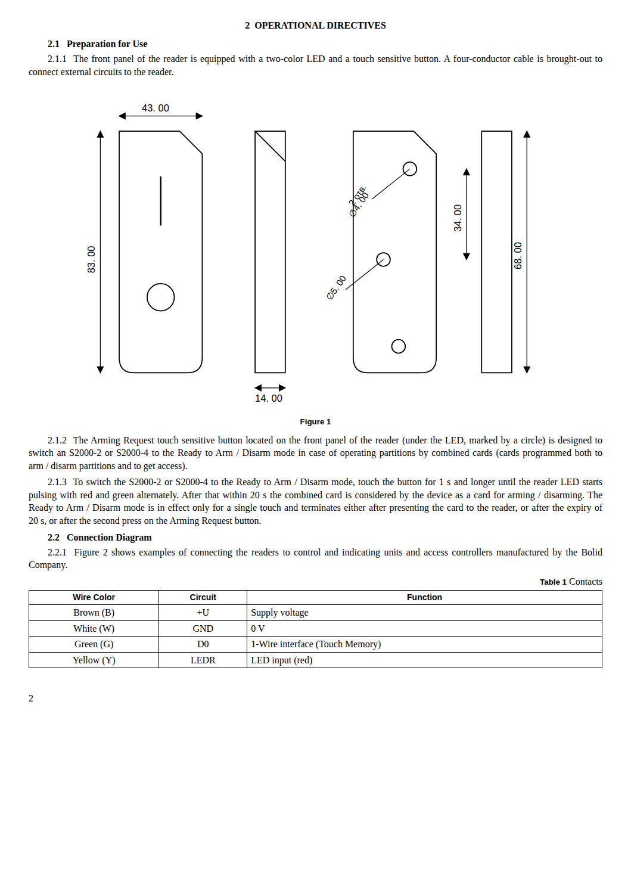2 OPERATIONAL DIRECTIVES
2.1 Preparation for Use
2.1.1 The front panel of the reader is equipped with a two-color LED and a touch sensitive button. A four-conductor cable is brought-out to connect external circuits to the reader.
43. 00 14. 00 83. 00 34. 00 68. 00 2 отв. ∅4. 00 ∅5. 00
Figure 1
2.1.2 The Arming Request touch sensitive button located on the front panel of the reader (under the LED, marked by a circle) is designed to switch an S2000-2 or S2000-4 to the Ready to Arm / Disarm mode in case of operating partitions by combined cards (cards programmed both to arm / disarm partitions and to get access).
2.1.3 To switch the S2000-2 or S2000-4 to the Ready to Arm / Disarm mode, touch the button for 1 s and longer until the reader LED starts pulsing with red and green alternately. After that within 20 s the combined card is considered by the device as a card for arming / disarming. The Ready to Arm / Disarm mode is in effect only for a single touch and terminates either after presenting the card to the reader, or after the expiry of 20 s, or after the second press on the Arming Request button.
2.2 Connection Diagram
2.2.1 Figure 2 shows examples of connecting the readers to control and indicating units and access controllers manufactured by the Bolid Company.
Table 1 Contacts
| Wire Color | Circuit | Function |
| --- | --- | --- |
| Brown (B) | +U | Supply voltage |
| White (W) | GND | 0 V |
| Green (G) | D0 | 1-Wire interface (Touch Memory) |
| Yellow (Y) | LEDR | LED input (red) |
2